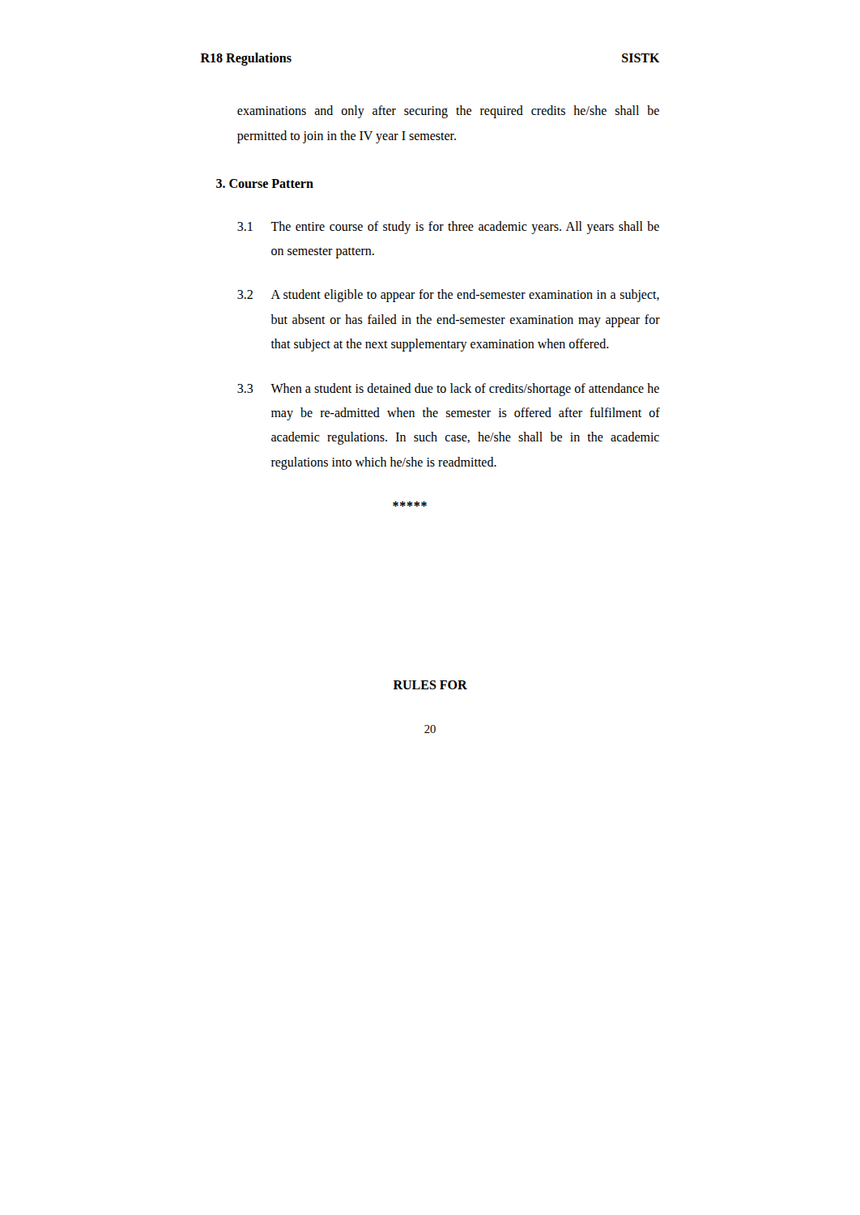R18 Regulations SISTK
examinations and only after securing the required credits he/she shall be permitted to join in the IV year I semester.
3. Course Pattern
3.1
The entire course of study is for three academic years. All years shall be on semester pattern.
3.2
A student eligible to appear for the end-semester examination in a subject, but absent or has failed in the end-semester examination may appear for that subject at the next supplementary examination when offered.
3.3
When a student is detained due to lack of credits/shortage of attendance he may be re-admitted when the semester is offered after fulfilment of academic regulations. In such case, he/she shall be in the academic regulations into which he/she is readmitted.
*****
RULES FOR
20